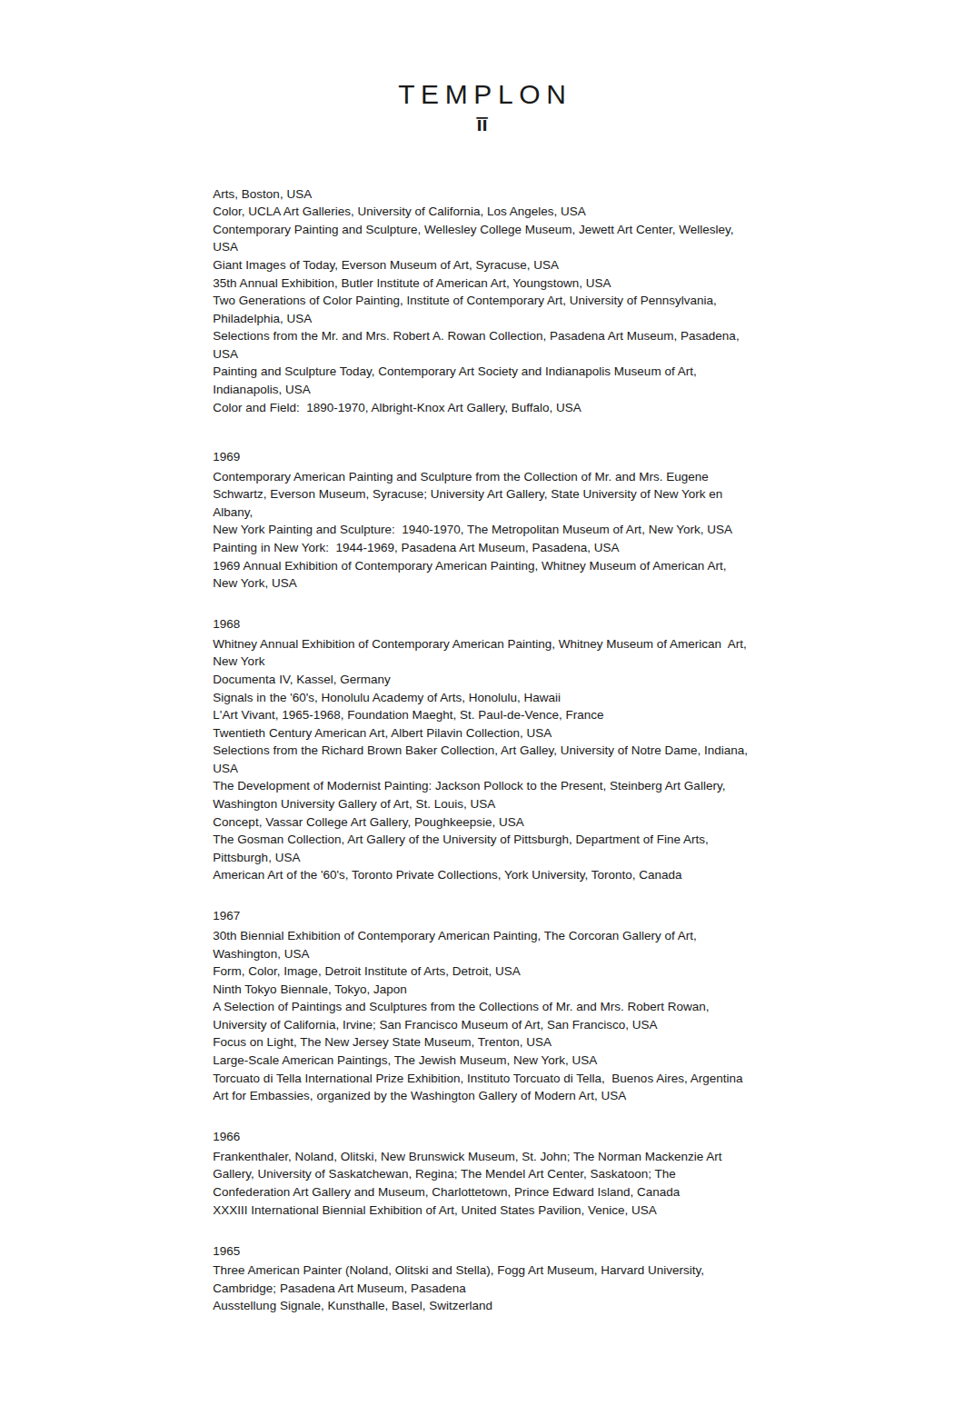TEMPLON
īī
Arts, Boston, USA
Color, UCLA Art Galleries, University of California, Los Angeles, USA
Contemporary Painting and Sculpture, Wellesley College Museum, Jewett Art Center, Wellesley, USA
Giant Images of Today, Everson Museum of Art, Syracuse, USA
35th Annual Exhibition, Butler Institute of American Art, Youngstown, USA
Two Generations of Color Painting, Institute of Contemporary Art, University of Pennsylvania, Philadelphia, USA
Selections from the Mr. and Mrs. Robert A. Rowan Collection, Pasadena Art Museum, Pasadena, USA
Painting and Sculpture Today, Contemporary Art Society and Indianapolis Museum of Art, Indianapolis, USA
Color and Field: 1890-1970, Albright-Knox Art Gallery, Buffalo, USA
1969
Contemporary American Painting and Sculpture from the Collection of Mr. and Mrs. Eugene Schwartz, Everson Museum, Syracuse; University Art Gallery, State University of New York en Albany,
New York Painting and Sculpture: 1940-1970, The Metropolitan Museum of Art, New York, USA
Painting in New York: 1944-1969, Pasadena Art Museum, Pasadena, USA
1969 Annual Exhibition of Contemporary American Painting, Whitney Museum of American Art, New York, USA
1968
Whitney Annual Exhibition of Contemporary American Painting, Whitney Museum of American Art, New York
Documenta IV, Kassel, Germany
Signals in the '60's, Honolulu Academy of Arts, Honolulu, Hawaii
L'Art Vivant, 1965-1968, Foundation Maeght, St. Paul-de-Vence, France
Twentieth Century American Art, Albert Pilavin Collection, USA
Selections from the Richard Brown Baker Collection, Art Galley, University of Notre Dame, Indiana, USA
The Development of Modernist Painting: Jackson Pollock to the Present, Steinberg Art Gallery, Washington University Gallery of Art, St. Louis, USA
Concept, Vassar College Art Gallery, Poughkeepsie, USA
The Gosman Collection, Art Gallery of the University of Pittsburgh, Department of Fine Arts, Pittsburgh, USA
American Art of the '60's, Toronto Private Collections, York University, Toronto, Canada
1967
30th Biennial Exhibition of Contemporary American Painting, The Corcoran Gallery of Art, Washington, USA
Form, Color, Image, Detroit Institute of Arts, Detroit, USA
Ninth Tokyo Biennale, Tokyo, Japon
A Selection of Paintings and Sculptures from the Collections of Mr. and Mrs. Robert Rowan, University of California, Irvine; San Francisco Museum of Art, San Francisco, USA
Focus on Light, The New Jersey State Museum, Trenton, USA
Large-Scale American Paintings, The Jewish Museum, New York, USA
Torcuato di Tella International Prize Exhibition, Instituto Torcuato di Tella, Buenos Aires, Argentina
Art for Embassies, organized by the Washington Gallery of Modern Art, USA
1966
Frankenthaler, Noland, Olitski, New Brunswick Museum, St. John; The Norman Mackenzie Art Gallery, University of Saskatchewan, Regina; The Mendel Art Center, Saskatoon; The Confederation Art Gallery and Museum, Charlottetown, Prince Edward Island, Canada
XXXIII International Biennial Exhibition of Art, United States Pavilion, Venice, USA
1965
Three American Painter (Noland, Olitski and Stella), Fogg Art Museum, Harvard University, Cambridge; Pasadena Art Museum, Pasadena
Ausstellung Signale, Kunsthalle, Basel, Switzerland